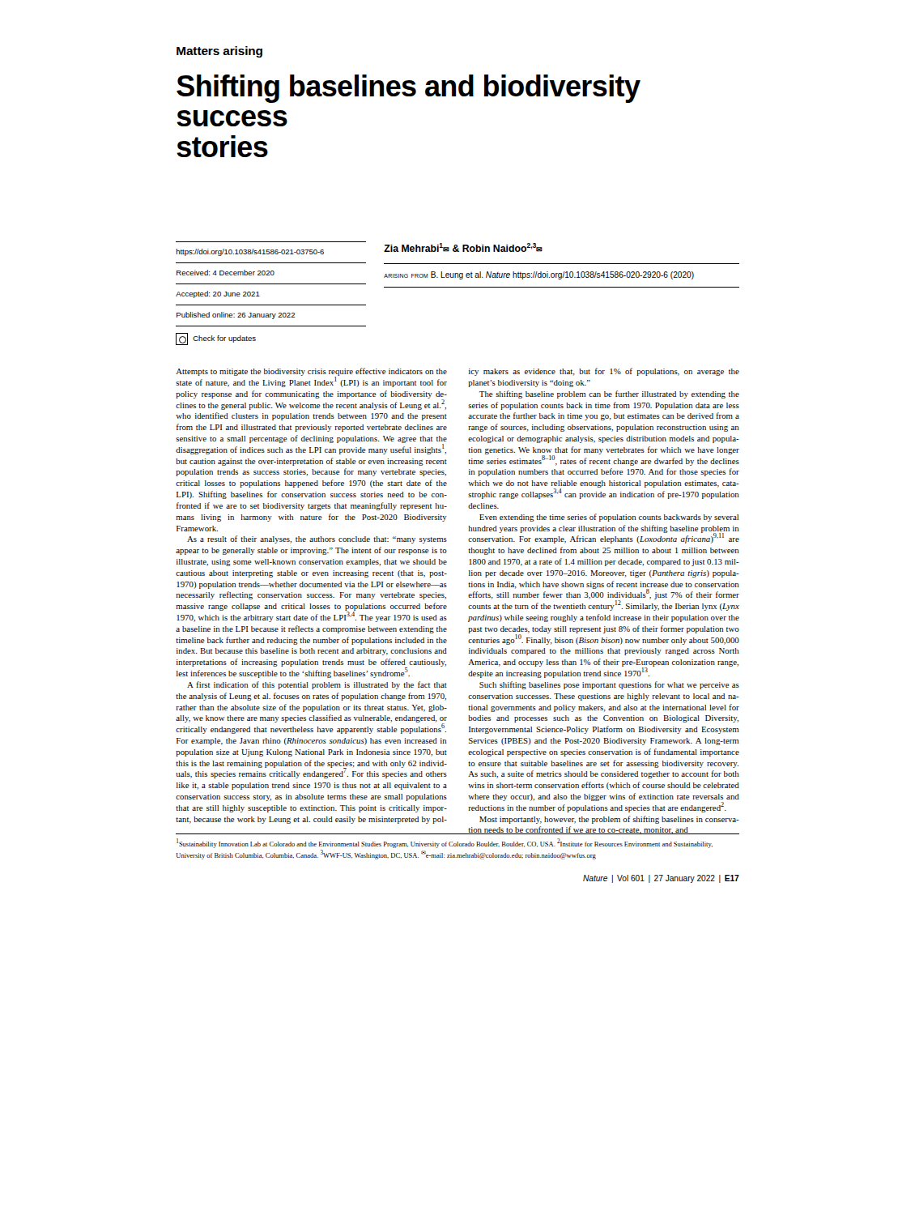Matters arising
Shifting baselines and biodiversity success
stories
https://doi.org/10.1038/s41586-021-03750-6
Received: 4 December 2020
Accepted: 20 June 2021
Published online: 26 January 2022
Check for updates
Zia Mehrabi1✉ & Robin Naidoo2,3✉
arising from B. Leung et al. Nature https://doi.org/10.1038/s41586-020-2920-6 (2020)
Attempts to mitigate the biodiversity crisis require effective indicators on the state of nature, and the Living Planet Index1 (LPI) is an important tool for policy response and for communicating the importance of biodiversity declines to the general public. We welcome the recent analysis of Leung et al.2, who identified clusters in population trends between 1970 and the present from the LPI and illustrated that previously reported vertebrate declines are sensitive to a small percentage of declining populations. We agree that the disaggregation of indices such as the LPI can provide many useful insights1, but caution against the over-interpretation of stable or even increasing recent population trends as success stories, because for many vertebrate species, critical losses to populations happened before 1970 (the start date of the LPI). Shifting baselines for conservation success stories need to be confronted if we are to set biodiversity targets that meaningfully represent humans living in harmony with nature for the Post-2020 Biodiversity Framework.
As a result of their analyses, the authors conclude that: “many systems appear to be generally stable or improving.” The intent of our response is to illustrate, using some well-known conservation examples, that we should be cautious about interpreting stable or even increasing recent (that is, post-1970) population trends—whether documented via the LPI or elsewhere—as necessarily reflecting conservation success. For many vertebrate species, massive range collapse and critical losses to populations occurred before 1970, which is the arbitrary start date of the LPI3,4. The year 1970 is used as a baseline in the LPI because it reflects a compromise between extending the timeline back further and reducing the number of populations included in the index. But because this baseline is both recent and arbitrary, conclusions and interpretations of increasing population trends must be offered cautiously, lest inferences be susceptible to the ‘shifting baselines’ syndrome5.
A first indication of this potential problem is illustrated by the fact that the analysis of Leung et al. focuses on rates of population change from 1970, rather than the absolute size of the population or its threat status. Yet, globally, we know there are many species classified as vulnerable, endangered, or critically endangered that nevertheless have apparently stable populations6. For example, the Javan rhino (Rhinoceros sondaicus) has even increased in population size at Ujung Kulong National Park in Indonesia since 1970, but this is the last remaining population of the species; and with only 62 individuals, this species remains critically endangered7. For this species and others like it, a stable population trend since 1970 is thus not at all equivalent to a conservation success story, as in absolute terms these are small populations that are still highly susceptible to extinction. This point is critically important, because the work by Leung et al. could easily be misinterpreted by policy makers as evidence that, but for 1% of populations, on average the planet’s biodiversity is “doing ok.”
The shifting baseline problem can be further illustrated by extending the series of population counts back in time from 1970. Population data are less accurate the further back in time you go, but estimates can be derived from a range of sources, including observations, population reconstruction using an ecological or demographic analysis, species distribution models and population genetics. We know that for many vertebrates for which we have longer time series estimates8–10, rates of recent change are dwarfed by the declines in population numbers that occurred before 1970. And for those species for which we do not have reliable enough historical population estimates, catastrophic range collapses3,4 can provide an indication of pre-1970 population declines.
Even extending the time series of population counts backwards by several hundred years provides a clear illustration of the shifting baseline problem in conservation. For example, African elephants (Loxodonta africana)9,11 are thought to have declined from about 25 million to about 1 million between 1800 and 1970, at a rate of 1.4 million per decade, compared to just 0.13 million per decade over 1970–2016. Moreover, tiger (Panthera tigris) populations in India, which have shown signs of recent increase due to conservation efforts, still number fewer than 3,000 individuals8, just 7% of their former counts at the turn of the twentieth century12. Similarly, the Iberian lynx (Lynx pardinus) while seeing roughly a tenfold increase in their population over the past two decades, today still represent just 8% of their former population two centuries ago10. Finally, bison (Bison bison) now number only about 500,000 individuals compared to the millions that previously ranged across North America, and occupy less than 1% of their pre-European colonization range, despite an increasing population trend since 197013.
Such shifting baselines pose important questions for what we perceive as conservation successes. These questions are highly relevant to local and national governments and policy makers, and also at the international level for bodies and processes such as the Convention on Biological Diversity, Intergovernmental Science-Policy Platform on Biodiversity and Ecosystem Services (IPBES) and the Post-2020 Biodiversity Framework. A long-term ecological perspective on species conservation is of fundamental importance to ensure that suitable baselines are set for assessing biodiversity recovery. As such, a suite of metrics should be considered together to account for both wins in short-term conservation efforts (which of course should be celebrated where they occur), and also the bigger wins of extinction rate reversals and reductions in the number of populations and species that are endangered2.
Most importantly, however, the problem of shifting baselines in conservation needs to be confronted if we are to co-create, monitor, and
1Sustainability Innovation Lab at Colorado and the Environmental Studies Program, University of Colorado Boulder, Boulder, CO, USA. 2Institute for Resources Environment and Sustainability, University of British Columbia, Columbia, Canada. 3WWF-US, Washington, DC, USA. ✉e-mail: zia.mehrabi@colorado.edu; robin.naidoo@wwfus.org
Nature|Vol 601|27 January 2022|E17